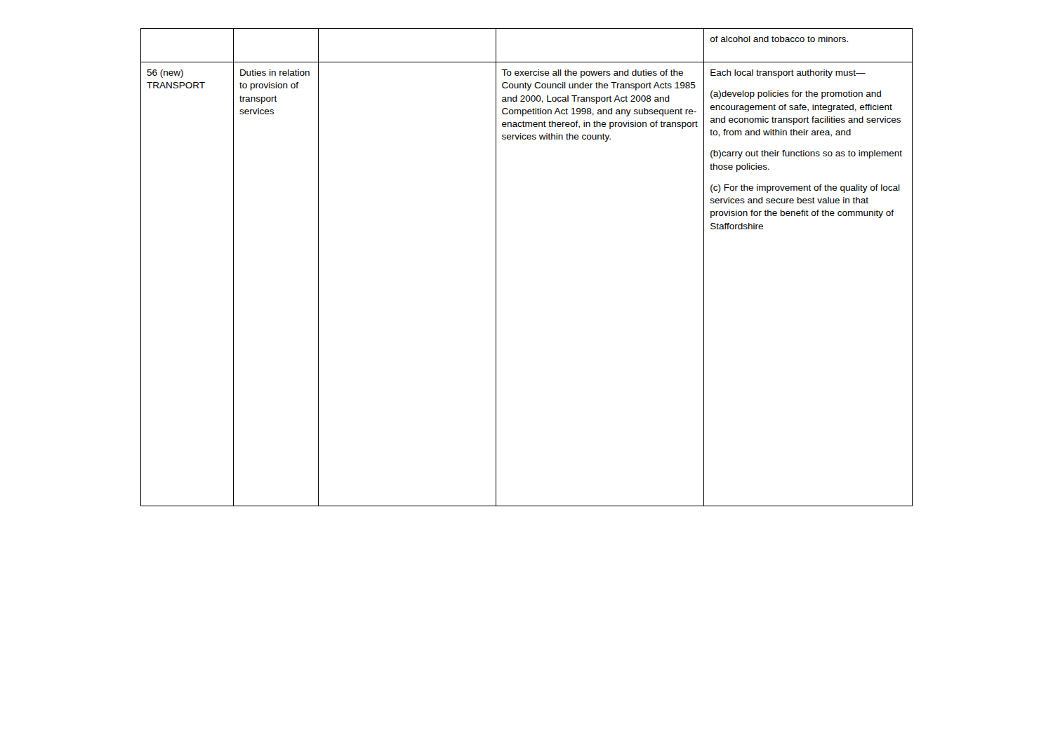| | | | | of alcohol and tobacco to minors. |
| 56 (new) TRANSPORT | Duties in relation to provision of transport services | | To exercise all the powers and duties of the County Council under the Transport Acts 1985 and 2000, Local Transport Act 2008 and Competition Act 1998, and any subsequent re-enactment thereof, in the provision of transport services within the county. | Each local transport authority must— (a)develop policies for the promotion and encouragement of safe, integrated, efficient and economic transport facilities and services to, from and within their area, and (b)carry out their functions so as to implement those policies. (c) For the improvement of the quality of local services and secure best value in that provision for the benefit of the community of Staffordshire |